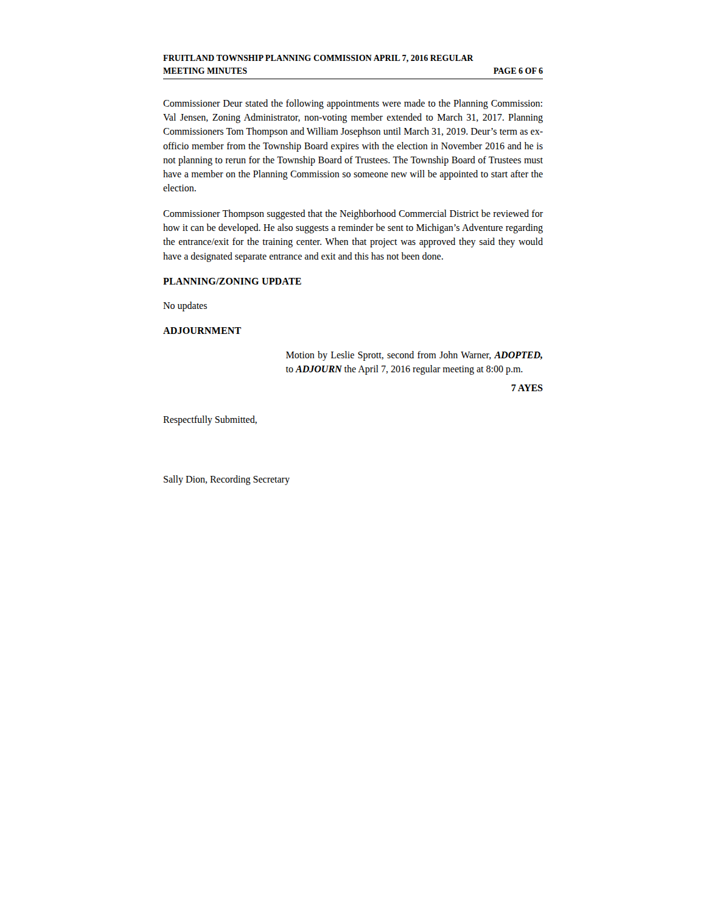Fruitland Township Planning Commission April 7, 2016 Regular Meeting Minutes PAGE 6 OF 6
Commissioner Deur stated the following appointments were made to the Planning Commission: Val Jensen, Zoning Administrator, non-voting member extended to March 31, 2017. Planning Commissioners Tom Thompson and William Josephson until March 31, 2019. Deur’s term as ex-officio member from the Township Board expires with the election in November 2016 and he is not planning to rerun for the Township Board of Trustees. The Township Board of Trustees must have a member on the Planning Commission so someone new will be appointed to start after the election.
Commissioner Thompson suggested that the Neighborhood Commercial District be reviewed for how it can be developed. He also suggests a reminder be sent to Michigan’s Adventure regarding the entrance/exit for the training center. When that project was approved they said they would have a designated separate entrance and exit and this has not been done.
Planning/Zoning Update
No updates
Adjournment
Motion by Leslie Sprott, second from John Warner, ADOPTED, to ADJOURN the April 7, 2016 regular meeting at 8:00 p.m.
7 AYES
Respectfully Submitted,
Sally Dion, Recording Secretary